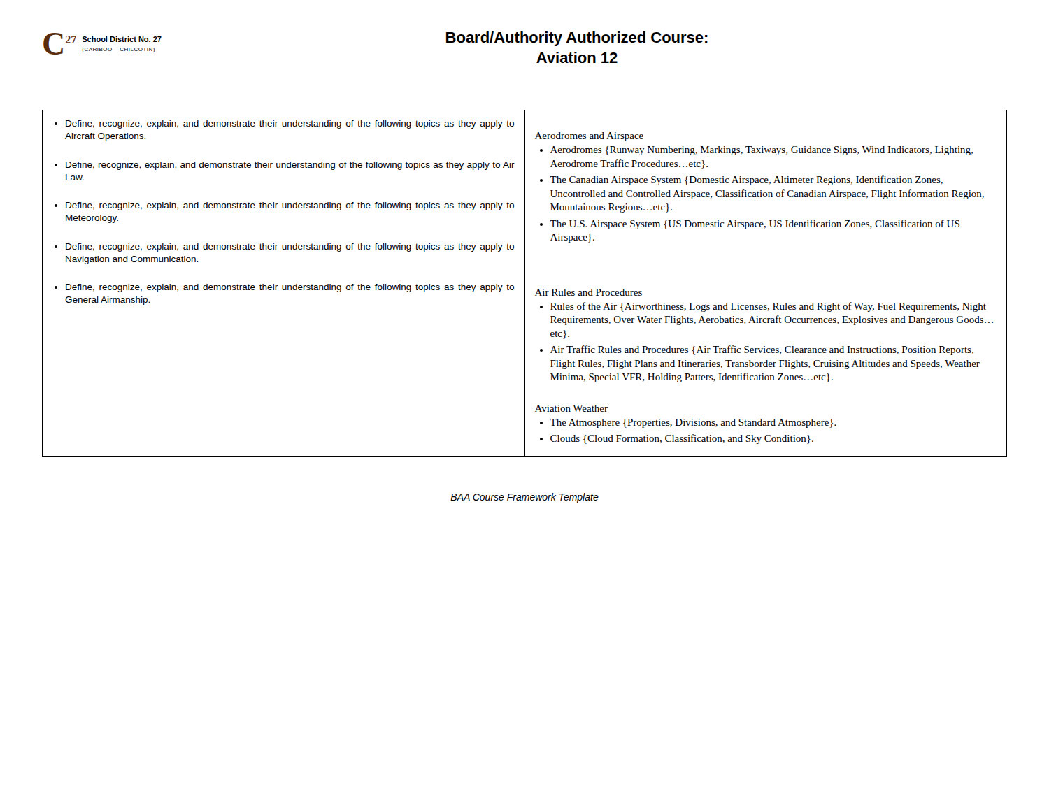C27
School District No. 27
(CARIBOO – CHILCOTIN)
Board/Authority Authorized Course:
Aviation 12
| Define, recognize, explain, and demonstrate their understanding of the following topics as they apply to Aircraft Operations. Define, recognize, explain, and demonstrate their understanding of the following topics as they apply to Air Law. Define, recognize, explain, and demonstrate their understanding of the following topics as they apply to Meteorology. Define, recognize, explain, and demonstrate their understanding of the following topics as they apply to Navigation and Communication. Define, recognize, explain, and demonstrate their understanding of the following topics as they apply to General Airmanship. | Aerodromes and Airspace Aerodromes {Runway Numbering, Markings, Taxiways, Guidance Signs, Wind Indicators, Lighting, Aerodrome Traffic Procedures…etc}. The Canadian Airspace System {Domestic Airspace, Altimeter Regions, Identification Zones, Uncontrolled and Controlled Airspace, Classification of Canadian Airspace, Flight Information Region, Mountainous Regions…etc}. The U.S. Airspace System {US Domestic Airspace, US Identification Zones, Classification of US Airspace}. Air Rules and Procedures Rules of the Air {Airworthiness, Logs and Licenses, Rules and Right of Way, Fuel Requirements, Night Requirements, Over Water Flights, Aerobatics, Aircraft Occurrences, Explosives and Dangerous Goods…etc}. Air Traffic Rules and Procedures {Air Traffic Services, Clearance and Instructions, Position Reports, Flight Rules, Flight Plans and Itineraries, Transborder Flights, Cruising Altitudes and Speeds, Weather Minima, Special VFR, Holding Patters, Identification Zones…etc}. Aviation Weather The Atmosphere {Properties, Divisions, and Standard Atmosphere}. Clouds {Cloud Formation, Classification, and Sky Condition}. |
BAA Course Framework Template